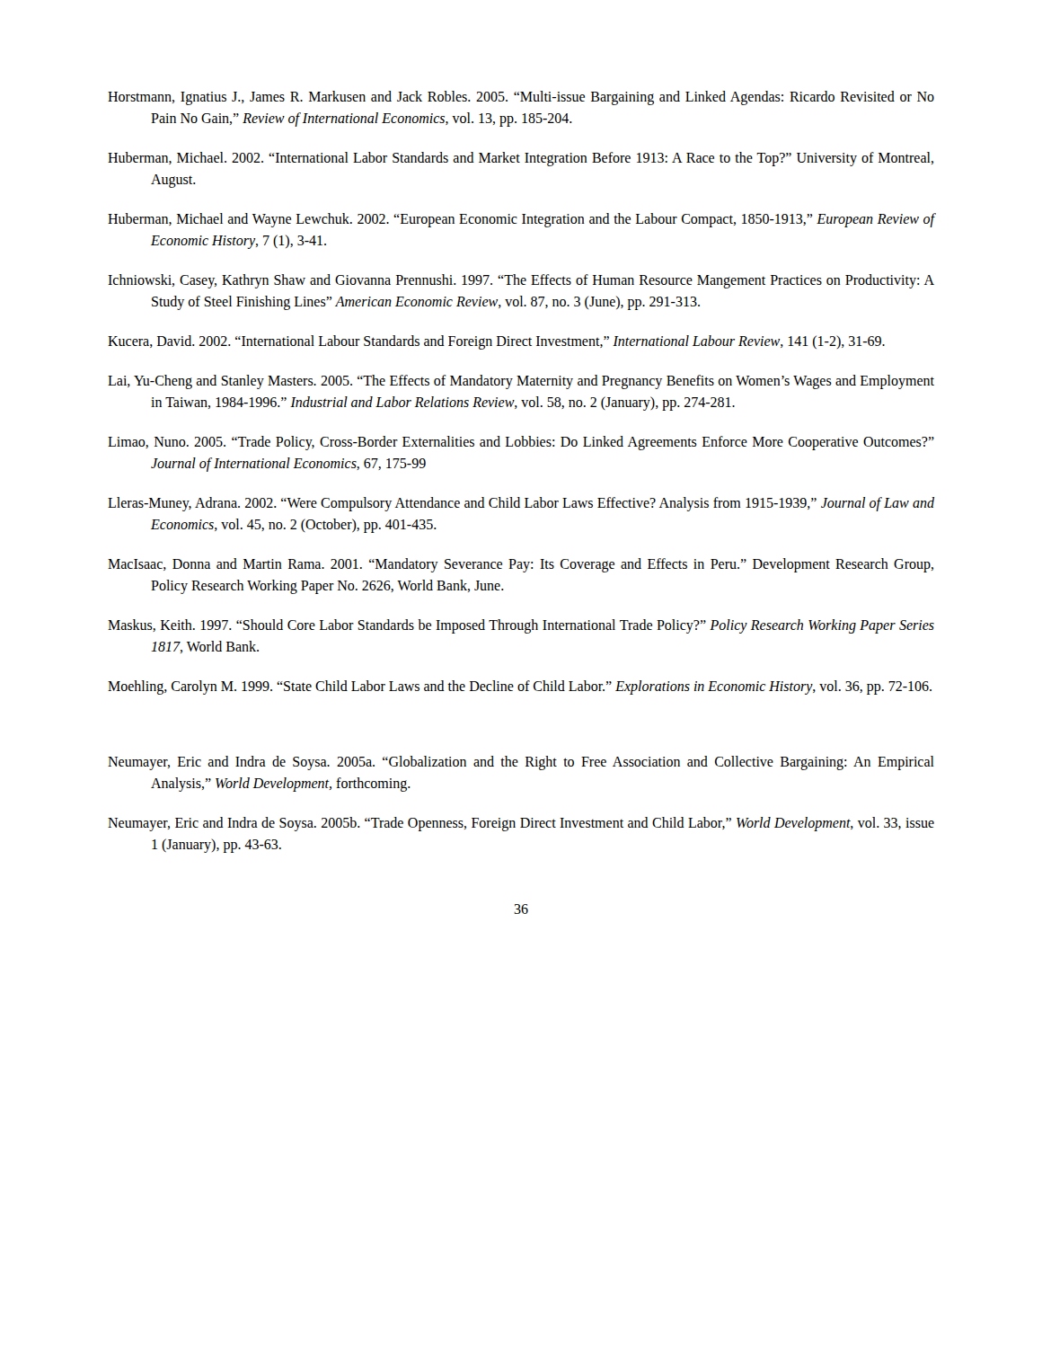Horstmann, Ignatius J., James R. Markusen and Jack Robles. 2005. “Multi-issue Bargaining and Linked Agendas: Ricardo Revisited or No Pain No Gain,” Review of International Economics, vol. 13, pp. 185-204.
Huberman, Michael. 2002. “International Labor Standards and Market Integration Before 1913: A Race to the Top?” University of Montreal, August.
Huberman, Michael and Wayne Lewchuk. 2002. “European Economic Integration and the Labour Compact, 1850-1913,” European Review of Economic History, 7 (1), 3-41.
Ichniowski, Casey, Kathryn Shaw and Giovanna Prennushi. 1997. “The Effects of Human Resource Mangement Practices on Productivity: A Study of Steel Finishing Lines” American Economic Review, vol. 87, no. 3 (June), pp. 291-313.
Kucera, David. 2002. “International Labour Standards and Foreign Direct Investment,” International Labour Review, 141 (1-2), 31-69.
Lai, Yu-Cheng and Stanley Masters. 2005. “The Effects of Mandatory Maternity and Pregnancy Benefits on Women’s Wages and Employment in Taiwan, 1984-1996.” Industrial and Labor Relations Review, vol. 58, no. 2 (January), pp. 274-281.
Limao, Nuno. 2005. “Trade Policy, Cross-Border Externalities and Lobbies: Do Linked Agreements Enforce More Cooperative Outcomes?” Journal of International Economics, 67, 175-99
Lleras-Muney, Adrana. 2002. “Were Compulsory Attendance and Child Labor Laws Effective? Analysis from 1915-1939,” Journal of Law and Economics, vol. 45, no. 2 (October), pp. 401-435.
MacIsaac, Donna and Martin Rama. 2001. “Mandatory Severance Pay: Its Coverage and Effects in Peru.” Development Research Group, Policy Research Working Paper No. 2626, World Bank, June.
Maskus, Keith. 1997. “Should Core Labor Standards be Imposed Through International Trade Policy?” Policy Research Working Paper Series 1817, World Bank.
Moehling, Carolyn M. 1999. “State Child Labor Laws and the Decline of Child Labor.” Explorations in Economic History, vol. 36, pp. 72-106.
Neumayer, Eric and Indra de Soysa. 2005a. “Globalization and the Right to Free Association and Collective Bargaining: An Empirical Analysis,” World Development, forthcoming.
Neumayer, Eric and Indra de Soysa. 2005b. “Trade Openness, Foreign Direct Investment and Child Labor,” World Development, vol. 33, issue 1 (January), pp. 43-63.
36